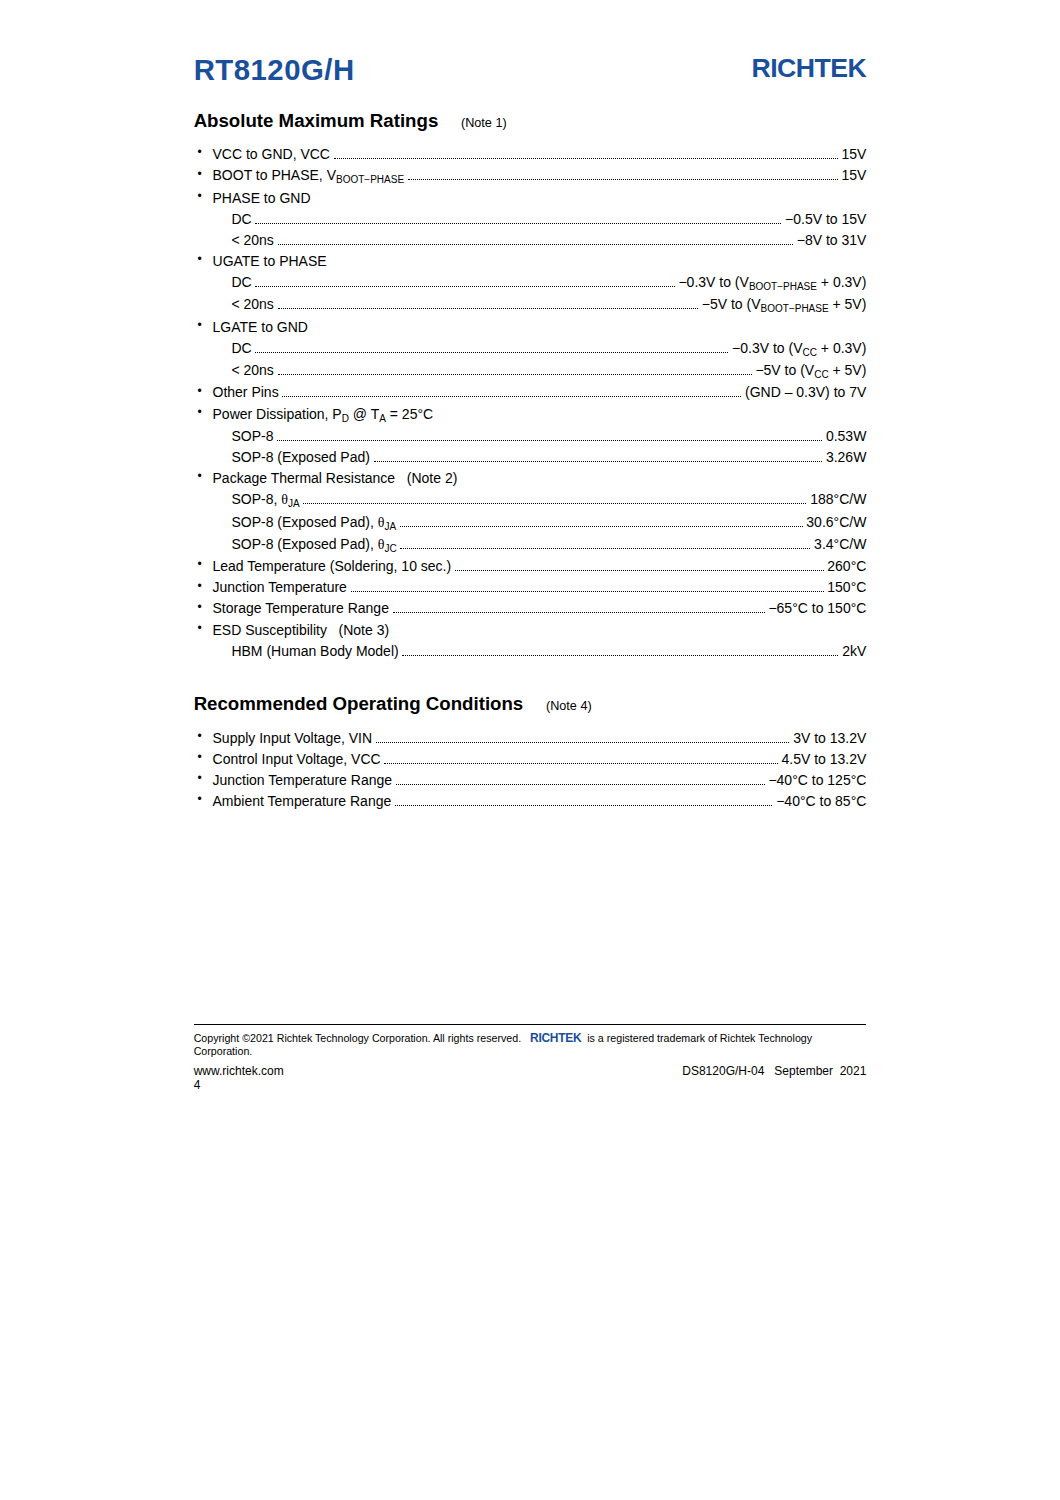RT8120G/H
RICHTEK
Absolute Maximum Ratings
(Note 1)
VCC to GND, VCC 15V
BOOT to PHASE, VBOOT−PHASE 15V
PHASE to GND
DC −0.5V to 15V
< 20ns −8V to 31V
UGATE to PHASE
DC −0.3V to (VBOOT−PHASE + 0.3V)
< 20ns −5V to (VBOOT−PHASE + 5V)
LGATE to GND
DC −0.3V to (VCC + 0.3V)
< 20ns −5V to (VCC + 5V)
Other Pins (GND – 0.3V) to 7V
Power Dissipation, PD @ TA = 25°C
SOP-8 0.53W
SOP-8 (Exposed Pad) 3.26W
Package Thermal Resistance (Note 2)
SOP-8, θJA 188°C/W
SOP-8 (Exposed Pad), θJA 30.6°C/W
SOP-8 (Exposed Pad), θJC 3.4°C/W
Lead Temperature (Soldering, 10 sec.) 260°C
Junction Temperature 150°C
Storage Temperature Range −65°C to 150°C
ESD Susceptibility (Note 3)
HBM (Human Body Model) 2kV
Recommended Operating Conditions
(Note 4)
Supply Input Voltage, VIN 3V to 13.2V
Control Input Voltage, VCC 4.5V to 13.2V
Junction Temperature Range −40°C to 125°C
Ambient Temperature Range −40°C to 85°C
Copyright ©2021 Richtek Technology Corporation. All rights reserved. RICHTEK is a registered trademark of Richtek Technology Corporation.
www.richtek.com DS8120G/H-04 September 2021
4